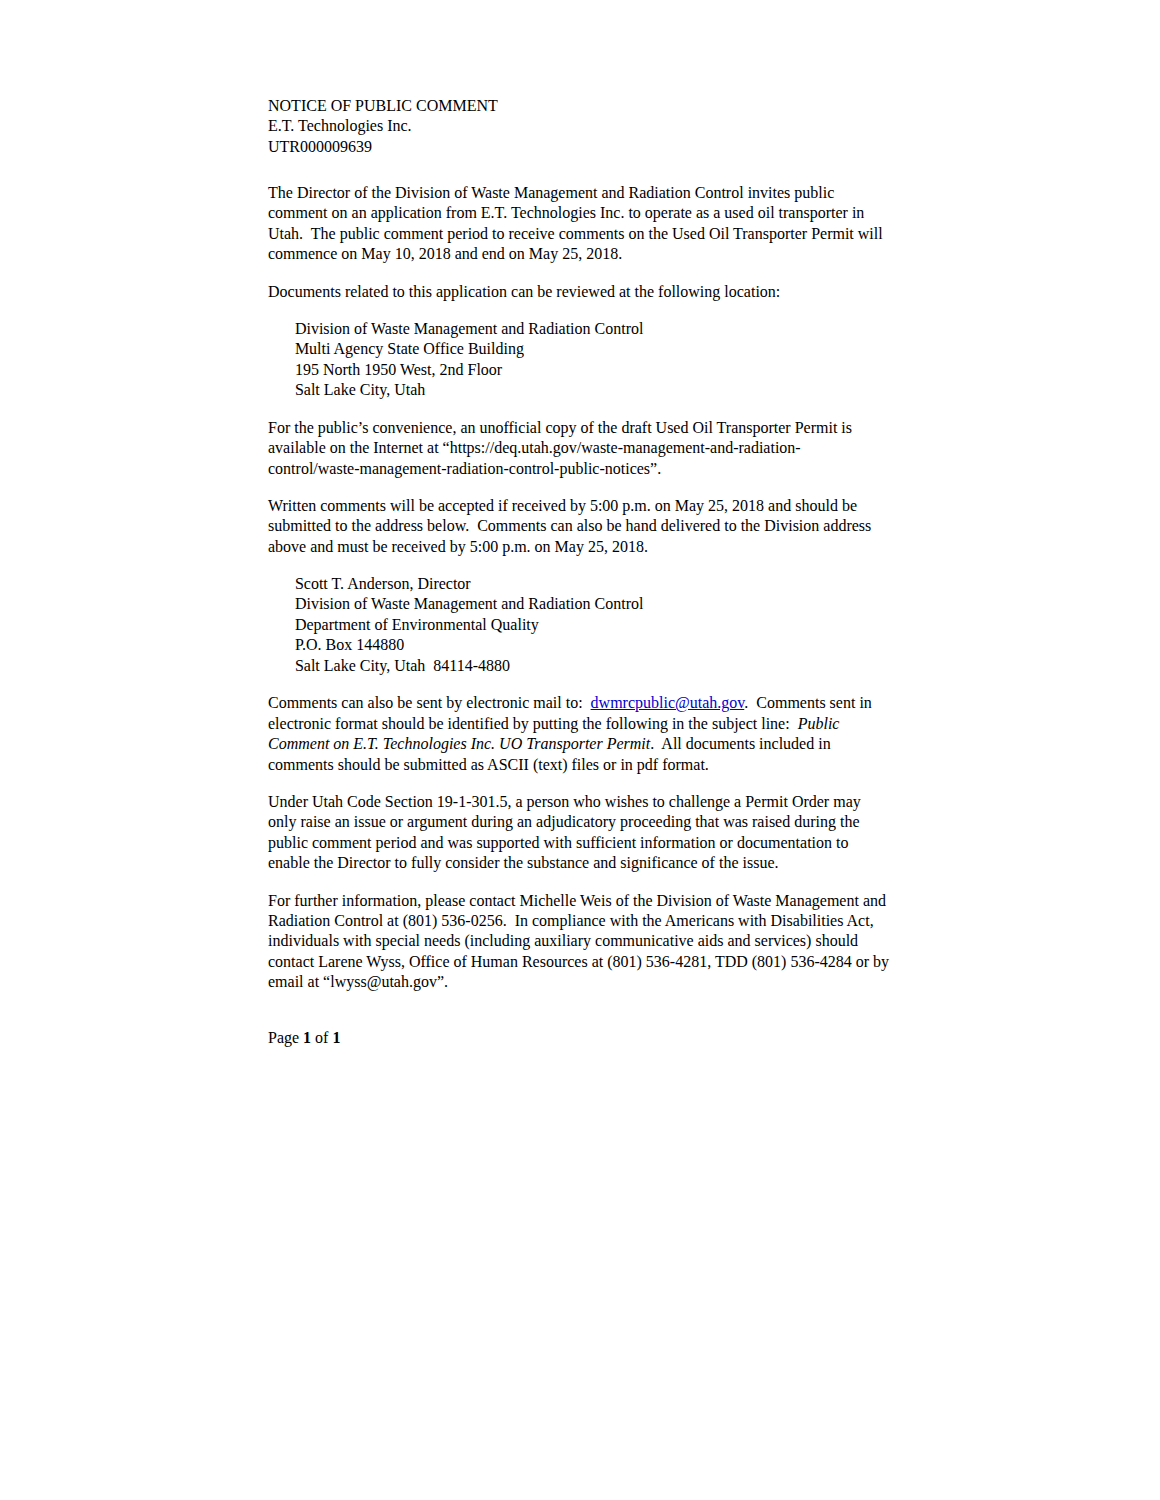NOTICE OF PUBLIC COMMENT
E.T. Technologies Inc.
UTR000009639
The Director of the Division of Waste Management and Radiation Control invites public comment on an application from E.T. Technologies Inc. to operate as a used oil transporter in Utah. The public comment period to receive comments on the Used Oil Transporter Permit will commence on May 10, 2018 and end on May 25, 2018.
Documents related to this application can be reviewed at the following location:
Division of Waste Management and Radiation Control
Multi Agency State Office Building
195 North 1950 West, 2nd Floor
Salt Lake City, Utah
For the public’s convenience, an unofficial copy of the draft Used Oil Transporter Permit is available on the Internet at “https://deq.utah.gov/waste-management-and-radiation-control/waste-management-radiation-control-public-notices”.
Written comments will be accepted if received by 5:00 p.m. on May 25, 2018 and should be submitted to the address below. Comments can also be hand delivered to the Division address above and must be received by 5:00 p.m. on May 25, 2018.
Scott T. Anderson, Director
Division of Waste Management and Radiation Control
Department of Environmental Quality
P.O. Box 144880
Salt Lake City, Utah 84114-4880
Comments can also be sent by electronic mail to: dwmrcpublic@utah.gov. Comments sent in electronic format should be identified by putting the following in the subject line: Public Comment on E.T. Technologies Inc. UO Transporter Permit. All documents included in comments should be submitted as ASCII (text) files or in pdf format.
Under Utah Code Section 19-1-301.5, a person who wishes to challenge a Permit Order may only raise an issue or argument during an adjudicatory proceeding that was raised during the public comment period and was supported with sufficient information or documentation to enable the Director to fully consider the substance and significance of the issue.
For further information, please contact Michelle Weis of the Division of Waste Management and Radiation Control at (801) 536-0256. In compliance with the Americans with Disabilities Act, individuals with special needs (including auxiliary communicative aids and services) should contact Larene Wyss, Office of Human Resources at (801) 536-4281, TDD (801) 536-4284 or by email at “lwyss@utah.gov”.
Page 1 of 1